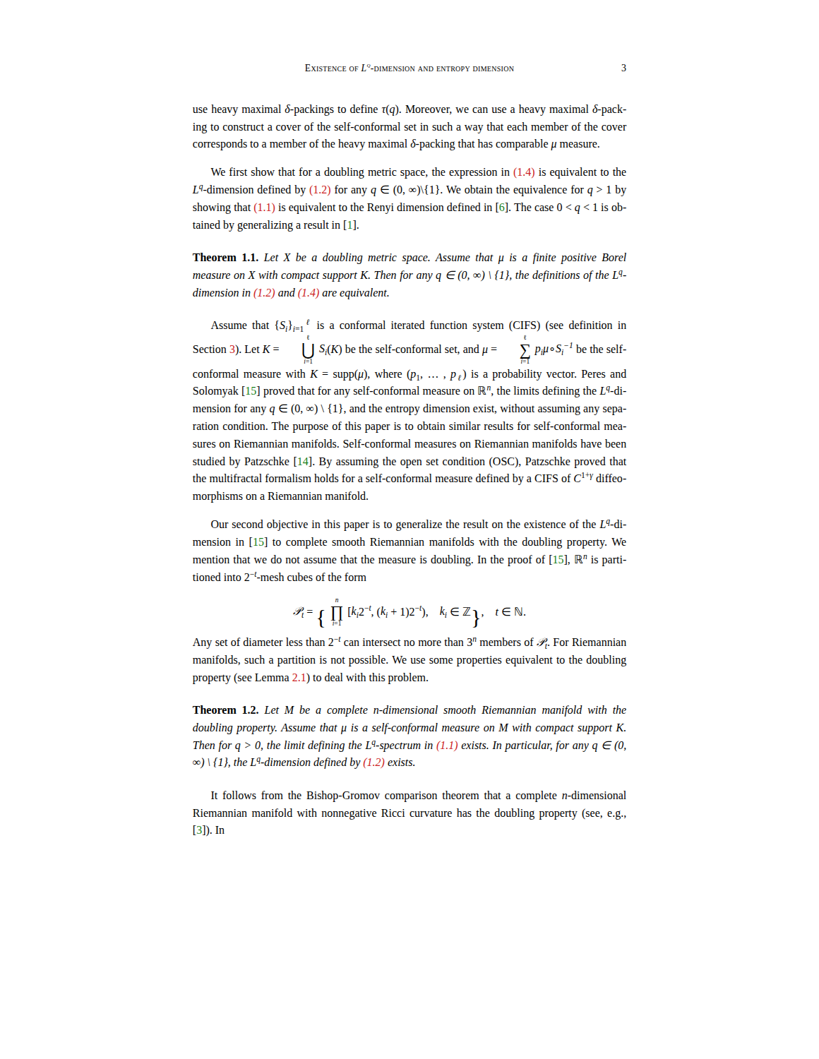Existence of Lq-dimension and entropy dimension 3
use heavy maximal δ-packings to define τ(q). Moreover, we can use a heavy maximal δ-packing to construct a cover of the self-conformal set in such a way that each member of the cover corresponds to a member of the heavy maximal δ-packing that has comparable μ measure.
We first show that for a doubling metric space, the expression in (1.4) is equivalent to the Lq-dimension defined by (1.2) for any q ∈ (0, ∞)\{1}. We obtain the equivalence for q > 1 by showing that (1.1) is equivalent to the Renyi dimension defined in [6]. The case 0 < q < 1 is obtained by generalizing a result in [1].
Theorem 1.1. Let X be a doubling metric space. Assume that μ is a finite positive Borel measure on X with compact support K. Then for any q ∈ (0, ∞) \ {1}, the definitions of the Lq-dimension in (1.2) and (1.4) are equivalent.
Assume that {Si}i=1ℓ is a conformal iterated function system (CIFS) (see definition in Section 3). Let K = ℓ⋃i=1 Si(K) be the self-conformal set, and μ = ℓ∑i=1 piμ∘Si−1 be the self-conformal measure with K = supp(μ), where (p1, … , pℓ) is a probability vector. Peres and Solomyak [15] proved that for any self-conformal measure on ℝn, the limits defining the Lq-dimension for any q ∈ (0, ∞) \ {1}, and the entropy dimension exist, without assuming any separation condition. The purpose of this paper is to obtain similar results for self-conformal measures on Riemannian manifolds. Self-conformal measures on Riemannian manifolds have been studied by Patzschke [14]. By assuming the open set condition (OSC), Patzschke proved that the multifractal formalism holds for a self-conformal measure defined by a CIFS of C1+γ diffeomorphisms on a Riemannian manifold.
Our second objective in this paper is to generalize the result on the existence of the Lq-dimension in [15] to complete smooth Riemannian manifolds with the doubling property. We mention that we do not assume that the measure is doubling. In the proof of [15], ℝn is partitioned into 2−t-mesh cubes of the form
𝒫t = { n∏i=1 [ki2−t, (ki + 1)2−t), ki ∈ ℤ}, t ∈ ℕ.
Any set of diameter less than 2−t can intersect no more than 3n members of 𝒫t. For Riemannian manifolds, such a partition is not possible. We use some properties equivalent to the doubling property (see Lemma 2.1) to deal with this problem.
Theorem 1.2. Let M be a complete n-dimensional smooth Riemannian manifold with the doubling property. Assume that μ is a self-conformal measure on M with compact support K. Then for q > 0, the limit defining the Lq-spectrum in (1.1) exists. In particular, for any q ∈ (0, ∞) \ {1}, the Lq-dimension defined by (1.2) exists.
It follows from the Bishop-Gromov comparison theorem that a complete n-dimensional Riemannian manifold with nonnegative Ricci curvature has the doubling property (see, e.g., [3]). In